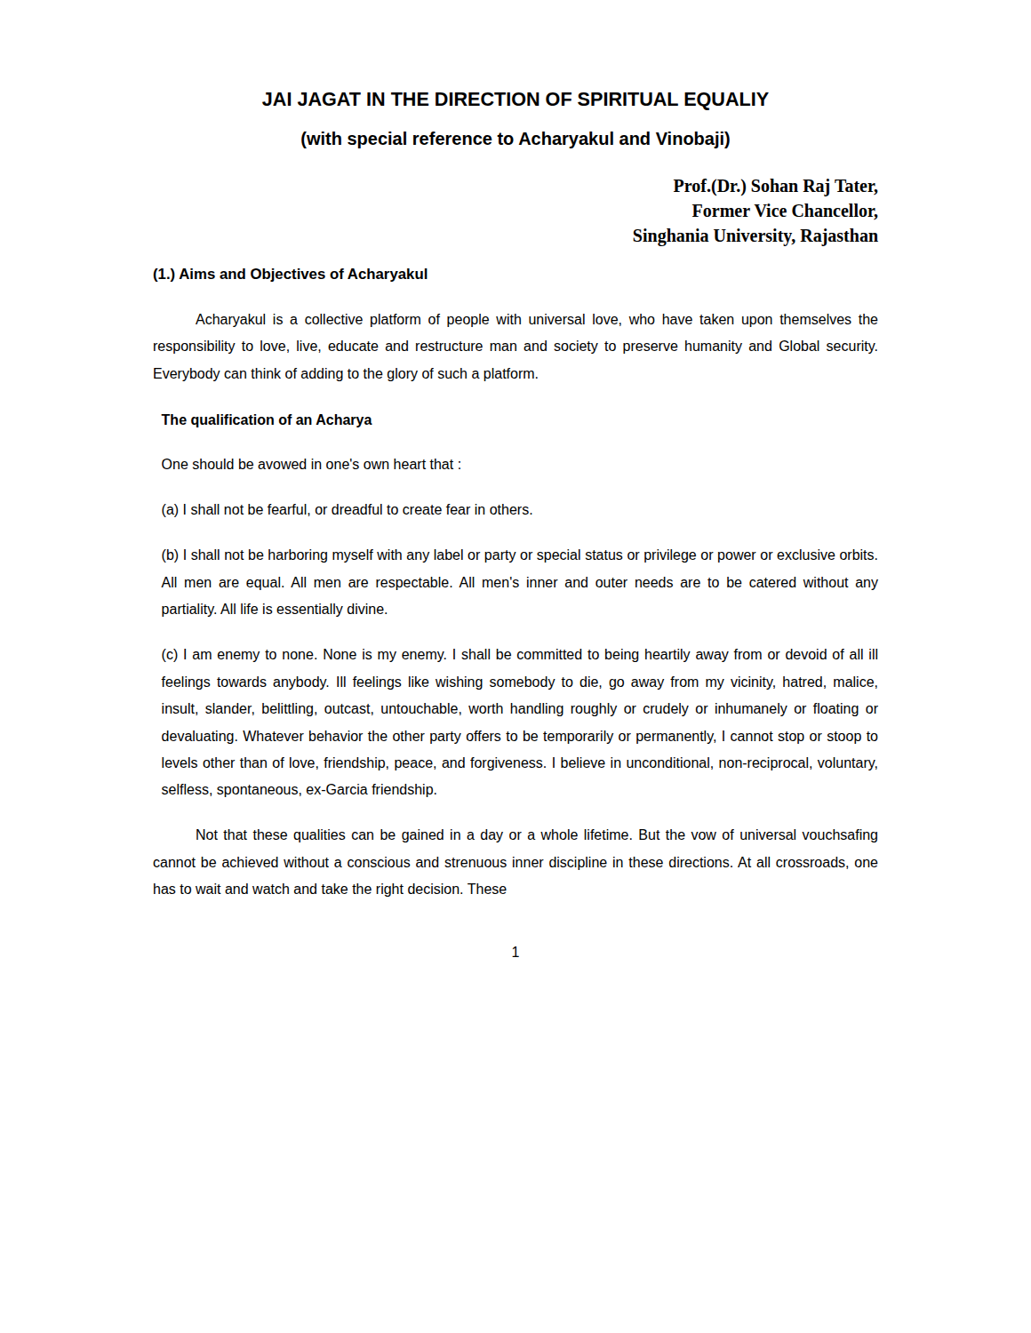JAI JAGAT IN THE DIRECTION OF SPIRITUAL EQUALIY
(with special reference to Acharyakul and Vinobaji)
Prof.(Dr.) Sohan Raj Tater,
Former Vice Chancellor,
Singhania University, Rajasthan
(1.) Aims and Objectives of Acharyakul
Acharyakul is a collective platform of people with universal love, who have taken upon themselves the responsibility to love, live, educate and restructure man and society to preserve humanity and Global security. Everybody can think of adding to the glory of such a platform.
The qualification of an Acharya
One should be avowed in one's own heart that :
(a) I shall not be fearful, or dreadful to create fear in others.
(b) I shall not be harboring myself with any label or party or special status or privilege or power or exclusive orbits. All men are equal. All men are respectable. All men's inner and outer needs are to be catered without any partiality. All life is essentially divine.
(c) I am enemy to none. None is my enemy. I shall be committed to being heartily away from or devoid of all ill feelings towards anybody. Ill feelings like wishing somebody to die, go away from my vicinity, hatred, malice, insult, slander, belittling, outcast, untouchable, worth handling roughly or crudely or inhumanely or floating or devaluating. Whatever behavior the other party offers to be temporarily or permanently, I cannot stop or stoop to levels other than of love, friendship, peace, and forgiveness. I believe in unconditional, non-reciprocal, voluntary, selfless, spontaneous, ex-Garcia friendship.
Not that these qualities can be gained in a day or a whole lifetime. But the vow of universal vouchsafing cannot be achieved without a conscious and strenuous inner discipline in these directions. At all crossroads, one has to wait and watch and take the right decision. These
1